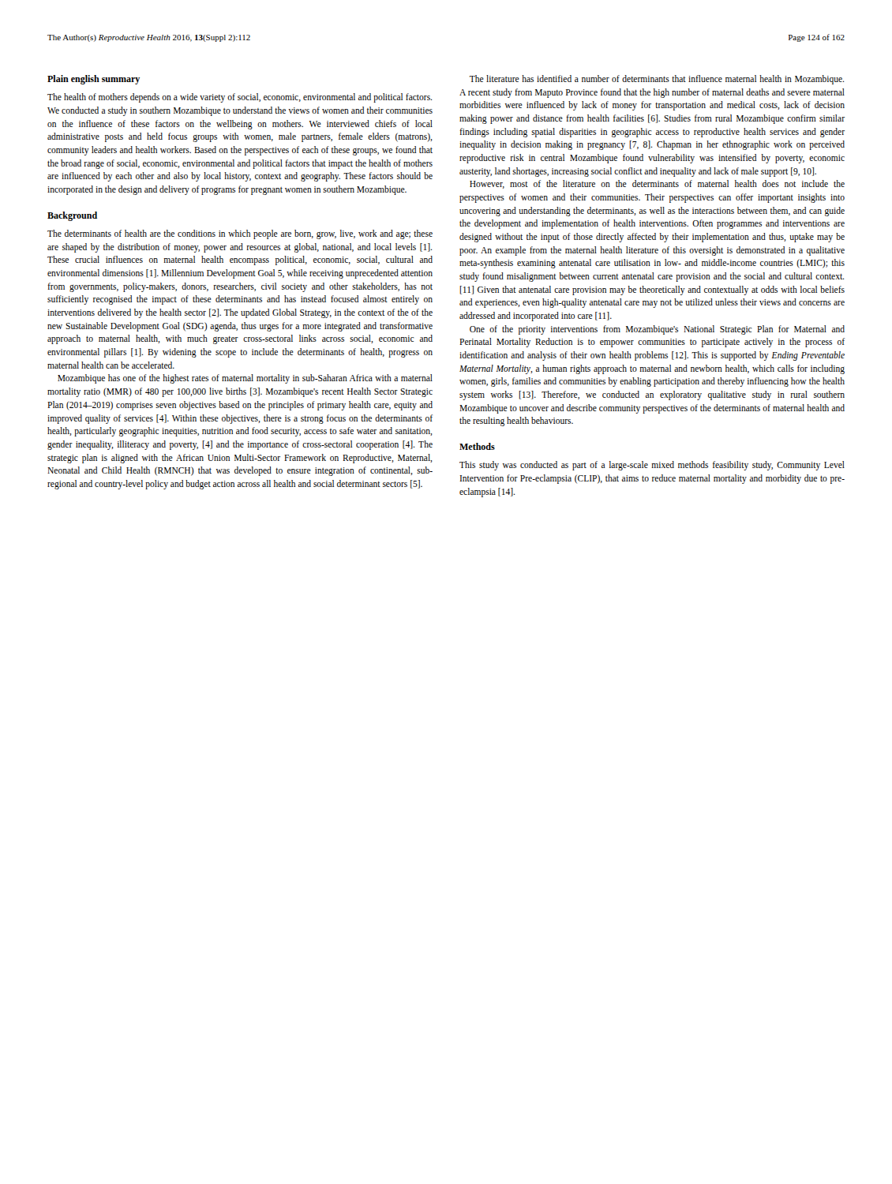The Author(s) Reproductive Health 2016, 13(Suppl 2):112
Page 124 of 162
Plain english summary
The health of mothers depends on a wide variety of social, economic, environmental and political factors. We conducted a study in southern Mozambique to understand the views of women and their communities on the influence of these factors on the wellbeing on mothers. We interviewed chiefs of local administrative posts and held focus groups with women, male partners, female elders (matrons), community leaders and health workers. Based on the perspectives of each of these groups, we found that the broad range of social, economic, environmental and political factors that impact the health of mothers are influenced by each other and also by local history, context and geography. These factors should be incorporated in the design and delivery of programs for pregnant women in southern Mozambique.
Background
The determinants of health are the conditions in which people are born, grow, live, work and age; these are shaped by the distribution of money, power and resources at global, national, and local levels [1]. These crucial influences on maternal health encompass political, economic, social, cultural and environmental dimensions [1]. Millennium Development Goal 5, while receiving unprecedented attention from governments, policy-makers, donors, researchers, civil society and other stakeholders, has not sufficiently recognised the impact of these determinants and has instead focused almost entirely on interventions delivered by the health sector [2]. The updated Global Strategy, in the context of the of the new Sustainable Development Goal (SDG) agenda, thus urges for a more integrated and transformative approach to maternal health, with much greater cross-sectoral links across social, economic and environmental pillars [1]. By widening the scope to include the determinants of health, progress on maternal health can be accelerated.
Mozambique has one of the highest rates of maternal mortality in sub-Saharan Africa with a maternal mortality ratio (MMR) of 480 per 100,000 live births [3]. Mozambique's recent Health Sector Strategic Plan (2014–2019) comprises seven objectives based on the principles of primary health care, equity and improved quality of services [4]. Within these objectives, there is a strong focus on the determinants of health, particularly geographic inequities, nutrition and food security, access to safe water and sanitation, gender inequality, illiteracy and poverty, [4] and the importance of cross-sectoral cooperation [4]. The strategic plan is aligned with the African Union Multi-Sector Framework on Reproductive, Maternal, Neonatal and Child Health (RMNCH) that was developed to ensure integration of continental, sub-regional and country-level policy and budget action across all health and social determinant sectors [5].
The literature has identified a number of determinants that influence maternal health in Mozambique. A recent study from Maputo Province found that the high number of maternal deaths and severe maternal morbidities were influenced by lack of money for transportation and medical costs, lack of decision making power and distance from health facilities [6]. Studies from rural Mozambique confirm similar findings including spatial disparities in geographic access to reproductive health services and gender inequality in decision making in pregnancy [7, 8]. Chapman in her ethnographic work on perceived reproductive risk in central Mozambique found vulnerability was intensified by poverty, economic austerity, land shortages, increasing social conflict and inequality and lack of male support [9, 10].
However, most of the literature on the determinants of maternal health does not include the perspectives of women and their communities. Their perspectives can offer important insights into uncovering and understanding the determinants, as well as the interactions between them, and can guide the development and implementation of health interventions. Often programmes and interventions are designed without the input of those directly affected by their implementation and thus, uptake may be poor. An example from the maternal health literature of this oversight is demonstrated in a qualitative meta-synthesis examining antenatal care utilisation in low- and middle-income countries (LMIC); this study found misalignment between current antenatal care provision and the social and cultural context. [11] Given that antenatal care provision may be theoretically and contextually at odds with local beliefs and experiences, even high-quality antenatal care may not be utilized unless their views and concerns are addressed and incorporated into care [11].
One of the priority interventions from Mozambique's National Strategic Plan for Maternal and Perinatal Mortality Reduction is to empower communities to participate actively in the process of identification and analysis of their own health problems [12]. This is supported by Ending Preventable Maternal Mortality, a human rights approach to maternal and newborn health, which calls for including women, girls, families and communities by enabling participation and thereby influencing how the health system works [13]. Therefore, we conducted an exploratory qualitative study in rural southern Mozambique to uncover and describe community perspectives of the determinants of maternal health and the resulting health behaviours.
Methods
This study was conducted as part of a large-scale mixed methods feasibility study, Community Level Intervention for Pre-eclampsia (CLIP), that aims to reduce maternal mortality and morbidity due to pre-eclampsia [14].